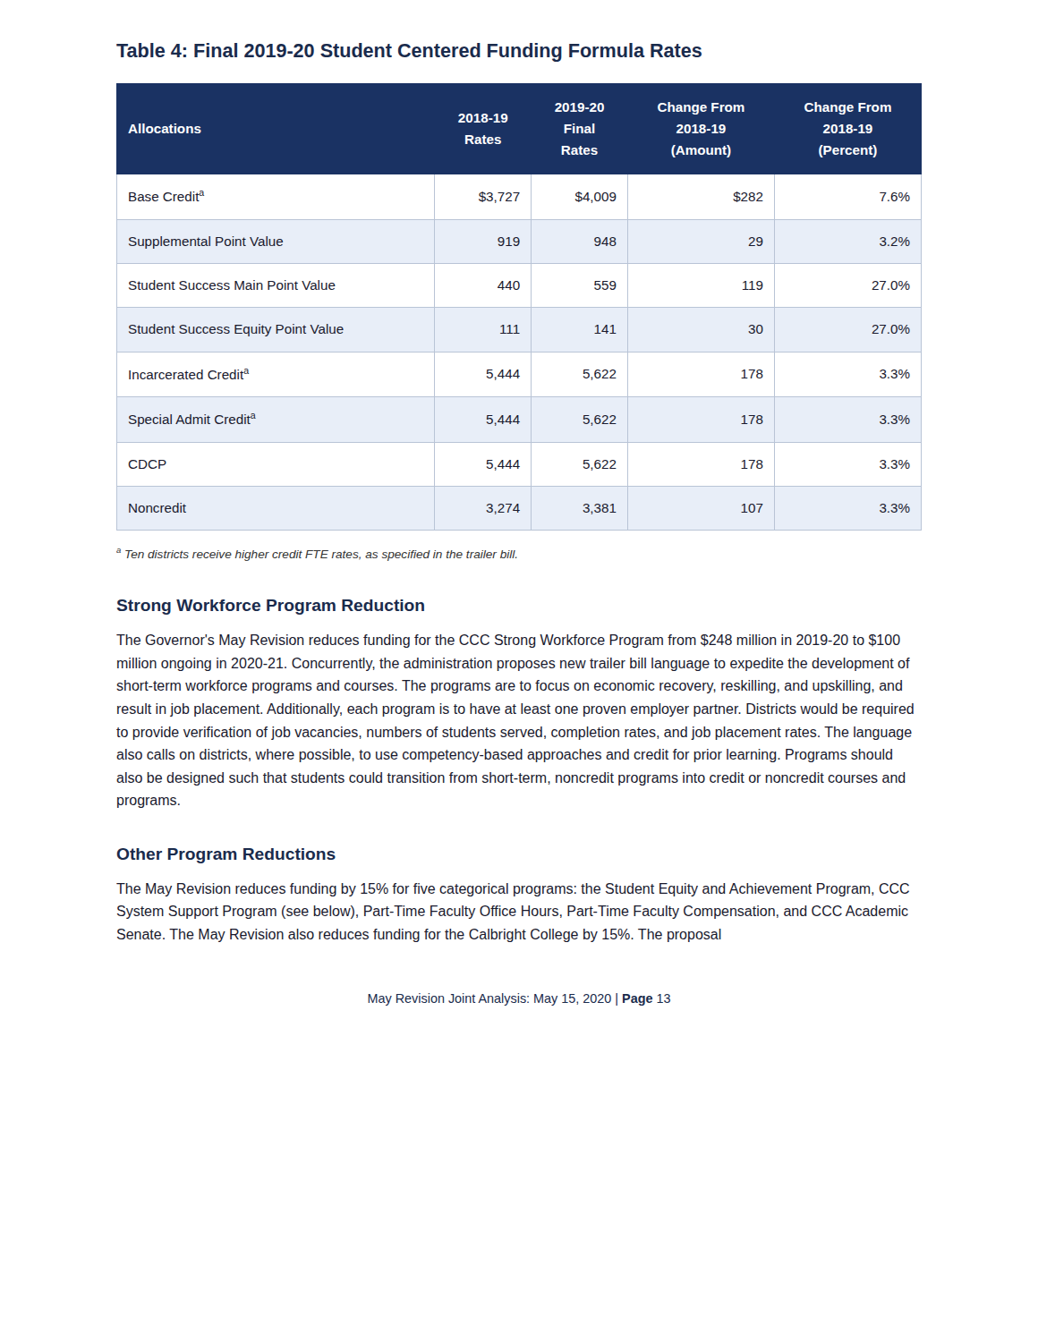Table 4: Final 2019-20 Student Centered Funding Formula Rates
| Allocations | 2018-19 Rates | 2019-20 Final Rates | Change From 2018-19 (Amount) | Change From 2018-19 (Percent) |
| --- | --- | --- | --- | --- |
| Base Credit a | $3,727 | $4,009 | $282 | 7.6% |
| Supplemental Point Value | 919 | 948 | 29 | 3.2% |
| Student Success Main Point Value | 440 | 559 | 119 | 27.0% |
| Student Success Equity Point Value | 111 | 141 | 30 | 27.0% |
| Incarcerated Credit a | 5,444 | 5,622 | 178 | 3.3% |
| Special Admit Credit a | 5,444 | 5,622 | 178 | 3.3% |
| CDCP | 5,444 | 5,622 | 178 | 3.3% |
| Noncredit | 3,274 | 3,381 | 107 | 3.3% |
a Ten districts receive higher credit FTE rates, as specified in the trailer bill.
Strong Workforce Program Reduction
The Governor's May Revision reduces funding for the CCC Strong Workforce Program from $248 million in 2019-20 to $100 million ongoing in 2020-21. Concurrently, the administration proposes new trailer bill language to expedite the development of short-term workforce programs and courses. The programs are to focus on economic recovery, reskilling, and upskilling, and result in job placement. Additionally, each program is to have at least one proven employer partner. Districts would be required to provide verification of job vacancies, numbers of students served, completion rates, and job placement rates. The language also calls on districts, where possible, to use competency-based approaches and credit for prior learning. Programs should also be designed such that students could transition from short-term, noncredit programs into credit or noncredit courses and programs.
Other Program Reductions
The May Revision reduces funding by 15% for five categorical programs: the Student Equity and Achievement Program, CCC System Support Program (see below), Part-Time Faculty Office Hours, Part-Time Faculty Compensation, and CCC Academic Senate. The May Revision also reduces funding for the Calbright College by 15%. The proposal
May Revision Joint Analysis: May 15, 2020 | Page 13